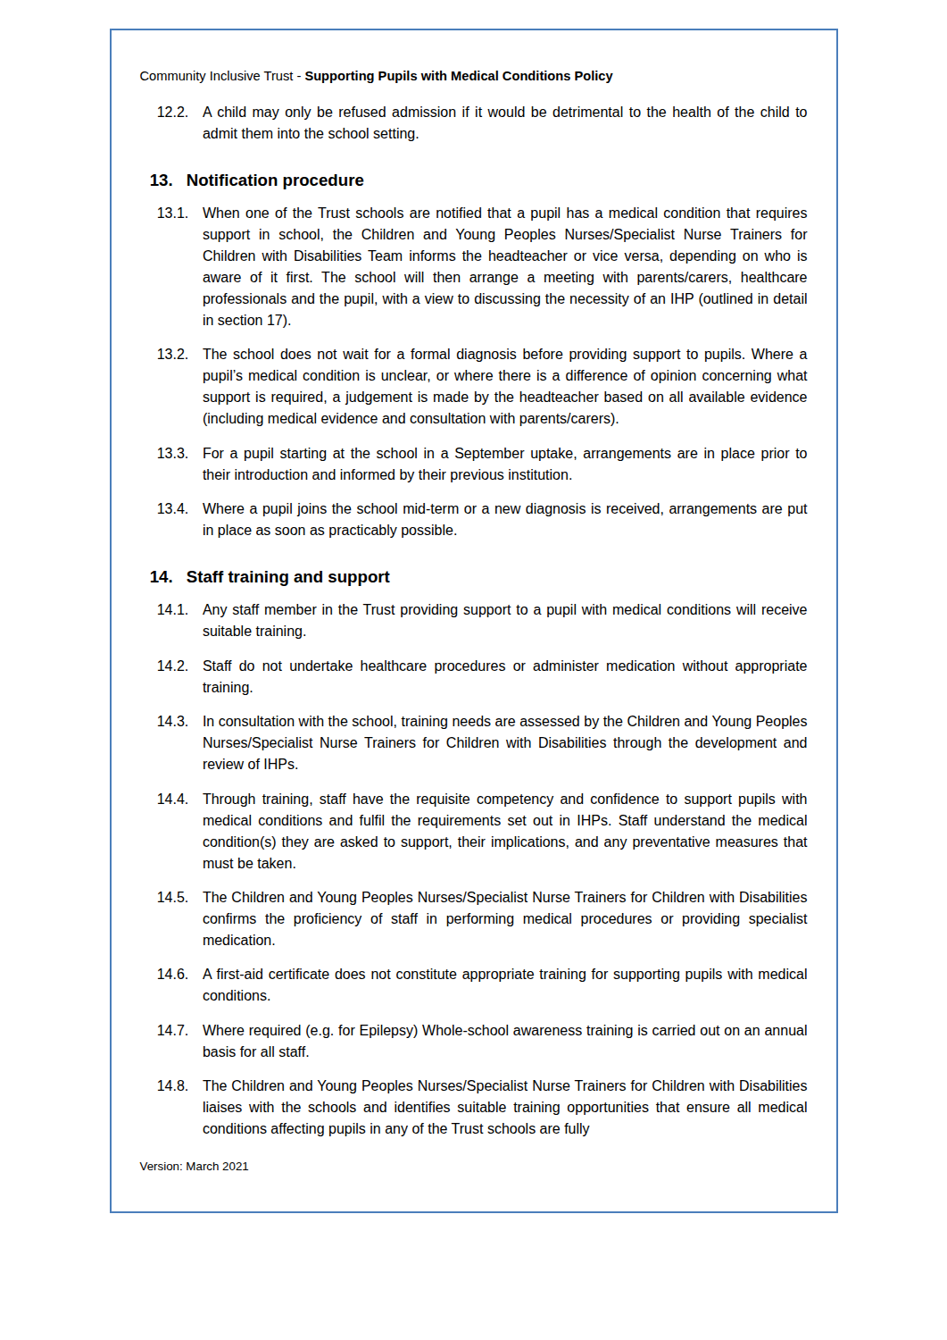Community Inclusive Trust - Supporting Pupils with Medical Conditions Policy
12.2. A child may only be refused admission if it would be detrimental to the health of the child to admit them into the school setting.
13. Notification procedure
13.1. When one of the Trust schools are notified that a pupil has a medical condition that requires support in school, the Children and Young Peoples Nurses/Specialist Nurse Trainers for Children with Disabilities Team informs the headteacher or vice versa, depending on who is aware of it first. The school will then arrange a meeting with parents/carers, healthcare professionals and the pupil, with a view to discussing the necessity of an IHP (outlined in detail in section 17).
13.2. The school does not wait for a formal diagnosis before providing support to pupils. Where a pupil’s medical condition is unclear, or where there is a difference of opinion concerning what support is required, a judgement is made by the headteacher based on all available evidence (including medical evidence and consultation with parents/carers).
13.3. For a pupil starting at the school in a September uptake, arrangements are in place prior to their introduction and informed by their previous institution.
13.4. Where a pupil joins the school mid-term or a new diagnosis is received, arrangements are put in place as soon as practicably possible.
14. Staff training and support
14.1. Any staff member in the Trust providing support to a pupil with medical conditions will receive suitable training.
14.2. Staff do not undertake healthcare procedures or administer medication without appropriate training.
14.3. In consultation with the school, training needs are assessed by the Children and Young Peoples Nurses/Specialist Nurse Trainers for Children with Disabilities through the development and review of IHPs.
14.4. Through training, staff have the requisite competency and confidence to support pupils with medical conditions and fulfil the requirements set out in IHPs. Staff understand the medical condition(s) they are asked to support, their implications, and any preventative measures that must be taken.
14.5. The Children and Young Peoples Nurses/Specialist Nurse Trainers for Children with Disabilities confirms the proficiency of staff in performing medical procedures or providing specialist medication.
14.6. A first-aid certificate does not constitute appropriate training for supporting pupils with medical conditions.
14.7. Where required (e.g. for Epilepsy) Whole-school awareness training is carried out on an annual basis for all staff.
14.8. The Children and Young Peoples Nurses/Specialist Nurse Trainers for Children with Disabilities liaises with the schools and identifies suitable training opportunities that ensure all medical conditions affecting pupils in any of the Trust schools are fully
Version: March 2021